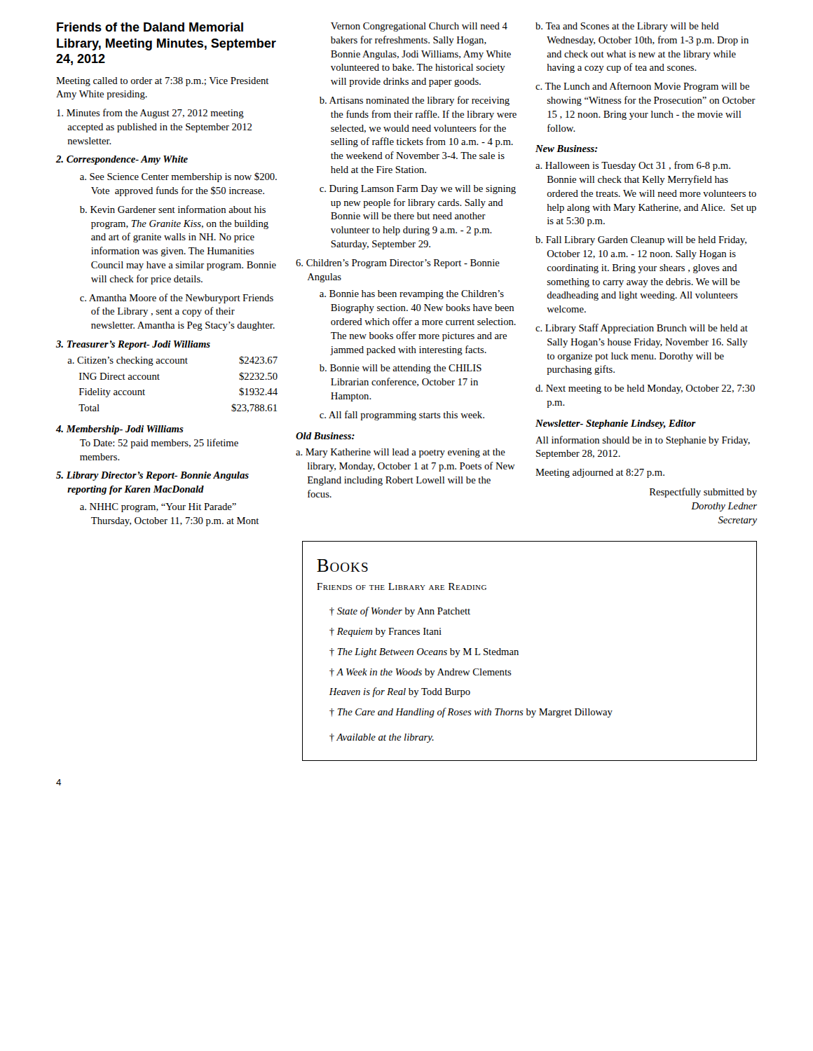Friends of the Daland Memorial Library, Meeting Minutes, September 24, 2012
Meeting called to order at 7:38 p.m.; Vice President Amy White presiding.
1. Minutes from the August 27, 2012 meeting accepted as published in the September 2012 newsletter.
2. Correspondence- Amy White
a. See Science Center membership is now $200. Vote approved funds for the $50 increase.
b. Kevin Gardener sent information about his program, The Granite Kiss, on the building and art of granite walls in NH. No price information was given. The Humanities Council may have a similar program. Bonnie will check for price details.
c. Amantha Moore of the Newburyport Friends of the Library , sent a copy of their newsletter. Amantha is Peg Stacy’s daughter.
3. Treasurer’s Report- Jodi Williams
| a. Citizen’s checking account | $2423.67 |
| ING Direct account | $2232.50 |
| Fidelity account | $1932.44 |
| Total | $23,788.61 |
4. Membership- Jodi Williams
To Date: 52 paid members, 25 lifetime members.
5. Library Director’s Report- Bonnie Angulas reporting for Karen MacDonald
a. NHHC program, “Your Hit Parade” Thursday, October 11, 7:30 p.m. at Mont Vernon Congregational Church will need 4 bakers for refreshments. Sally Hogan, Bonnie Angulas, Jodi Williams, Amy White volunteered to bake. The historical society will provide drinks and paper goods.
b. Artisans nominated the library for receiving the funds from their raffle. If the library were selected, we would need volunteers for the selling of raffle tickets from 10 a.m. - 4 p.m. the weekend of November 3-4. The sale is held at the Fire Station.
c. During Lamson Farm Day we will be signing up new people for library cards. Sally and Bonnie will be there but need another volunteer to help during 9 a.m. - 2 p.m. Saturday, September 29.
6. Children’s Program Director’s Report - Bonnie Angulas
a. Bonnie has been revamping the Children’s Biography section. 40 New books have been ordered which offer a more current selection. The new books offer more pictures and are jammed packed with interesting facts.
b. Bonnie will be attending the CHILIS Librarian conference, October 17 in Hampton.
c. All fall programming starts this week.
Old Business:
a. Mary Katherine will lead a poetry evening at the library, Monday, October 1 at 7 p.m. Poets of New England including Robert Lowell will be the focus.
b. Tea and Scones at the Library will be held Wednesday, October 10th, from 1-3 p.m. Drop in and check out what is new at the library while having a cozy cup of tea and scones.
c. The Lunch and Afternoon Movie Program will be showing “Witness for the Prosecution” on October 15 , 12 noon. Bring your lunch - the movie will follow.
New Business:
a. Halloween is Tuesday Oct 31 , from 6-8 p.m. Bonnie will check that Kelly Merryfield has ordered the treats. We will need more volunteers to help along with Mary Katherine, and Alice. Set up is at 5:30 p.m.
b. Fall Library Garden Cleanup will be held Friday, October 12, 10 a.m. - 12 noon. Sally Hogan is coordinating it. Bring your shears , gloves and something to carry away the debris. We will be deadheading and light weeding. All volunteers welcome.
c. Library Staff Appreciation Brunch will be held at Sally Hogan’s house Friday, November 16. Sally to organize pot luck menu. Dorothy will be purchasing gifts.
d. Next meeting to be held Monday, October 22, 7:30 p.m.
Newsletter- Stephanie Lindsey, Editor
All information should be in to Stephanie by Friday, September 28, 2012.
Meeting adjourned at 8:27 p.m.
Respectfully submitted by Dorothy Ledner Secretary
Books
Friends of the Library are Reading
† State of Wonder by Ann Patchett
† Requiem by Frances Itani
† The Light Between Oceans by M L Stedman
† A Week in the Woods by Andrew Clements
Heaven is for Real by Todd Burpo
† The Care and Handling of Roses with Thorns by Margret Dilloway
† Available at the library.
4